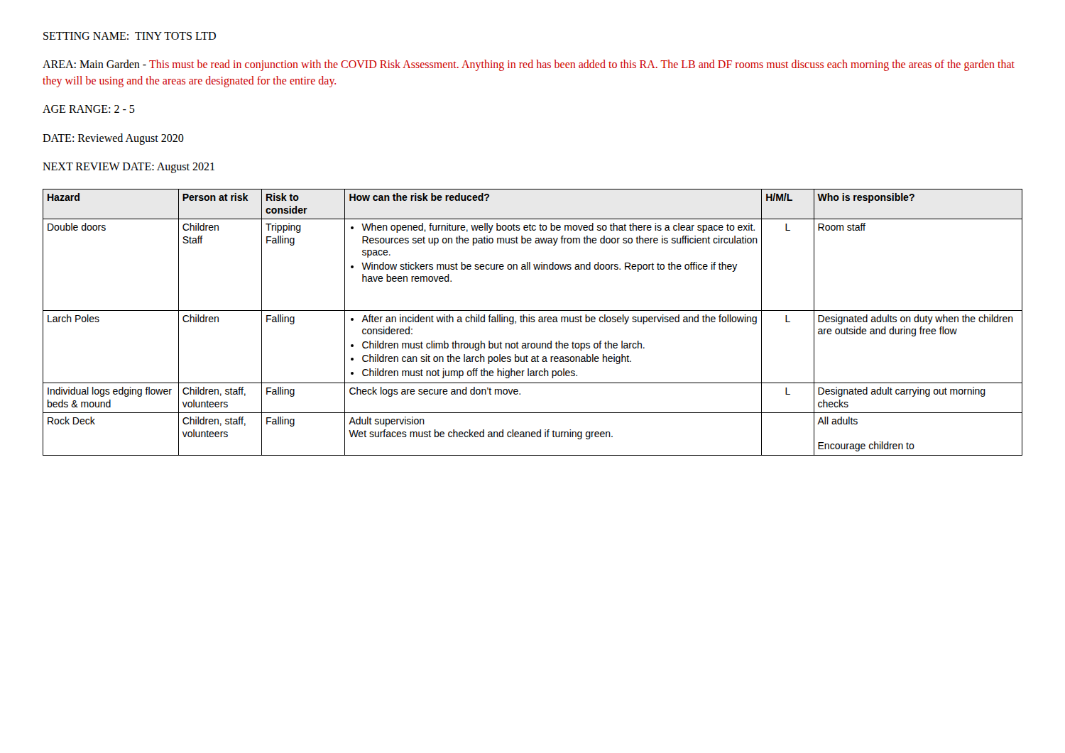SETTING NAME: TINY TOTS LTD
AREA: Main Garden - This must be read in conjunction with the COVID Risk Assessment. Anything in red has been added to this RA. The LB and DF rooms must discuss each morning the areas of the garden that they will be using and the areas are designated for the entire day.
AGE RANGE: 2 - 5
DATE: Reviewed August 2020
NEXT REVIEW DATE: August 2021
| Hazard | Person at risk | Risk to consider | How can the risk be reduced? | H/M/L | Who is responsible? |
| --- | --- | --- | --- | --- | --- |
| Double doors | Children Staff | Tripping Falling | When opened, furniture, welly boots etc to be moved so that there is a clear space to exit. Resources set up on the patio must be away from the door so there is sufficient circulation space. Window stickers must be secure on all windows and doors. Report to the office if they have been removed. | L | Room staff |
| Larch Poles | Children | Falling | After an incident with a child falling, this area must be closely supervised and the following considered: Children must climb through but not around the tops of the larch. Children can sit on the larch poles but at a reasonable height. Children must not jump off the higher larch poles. | L | Designated adults on duty when the children are outside and during free flow |
| Individual logs edging flower beds & mound | Children, staff, volunteers | Falling | Check logs are secure and don’t move. | L | Designated adult carrying out morning checks |
| Rock Deck | Children, staff, volunteers | Falling | Adult supervision Wet surfaces must be checked and cleaned if turning green. | | All adults Encourage children to |